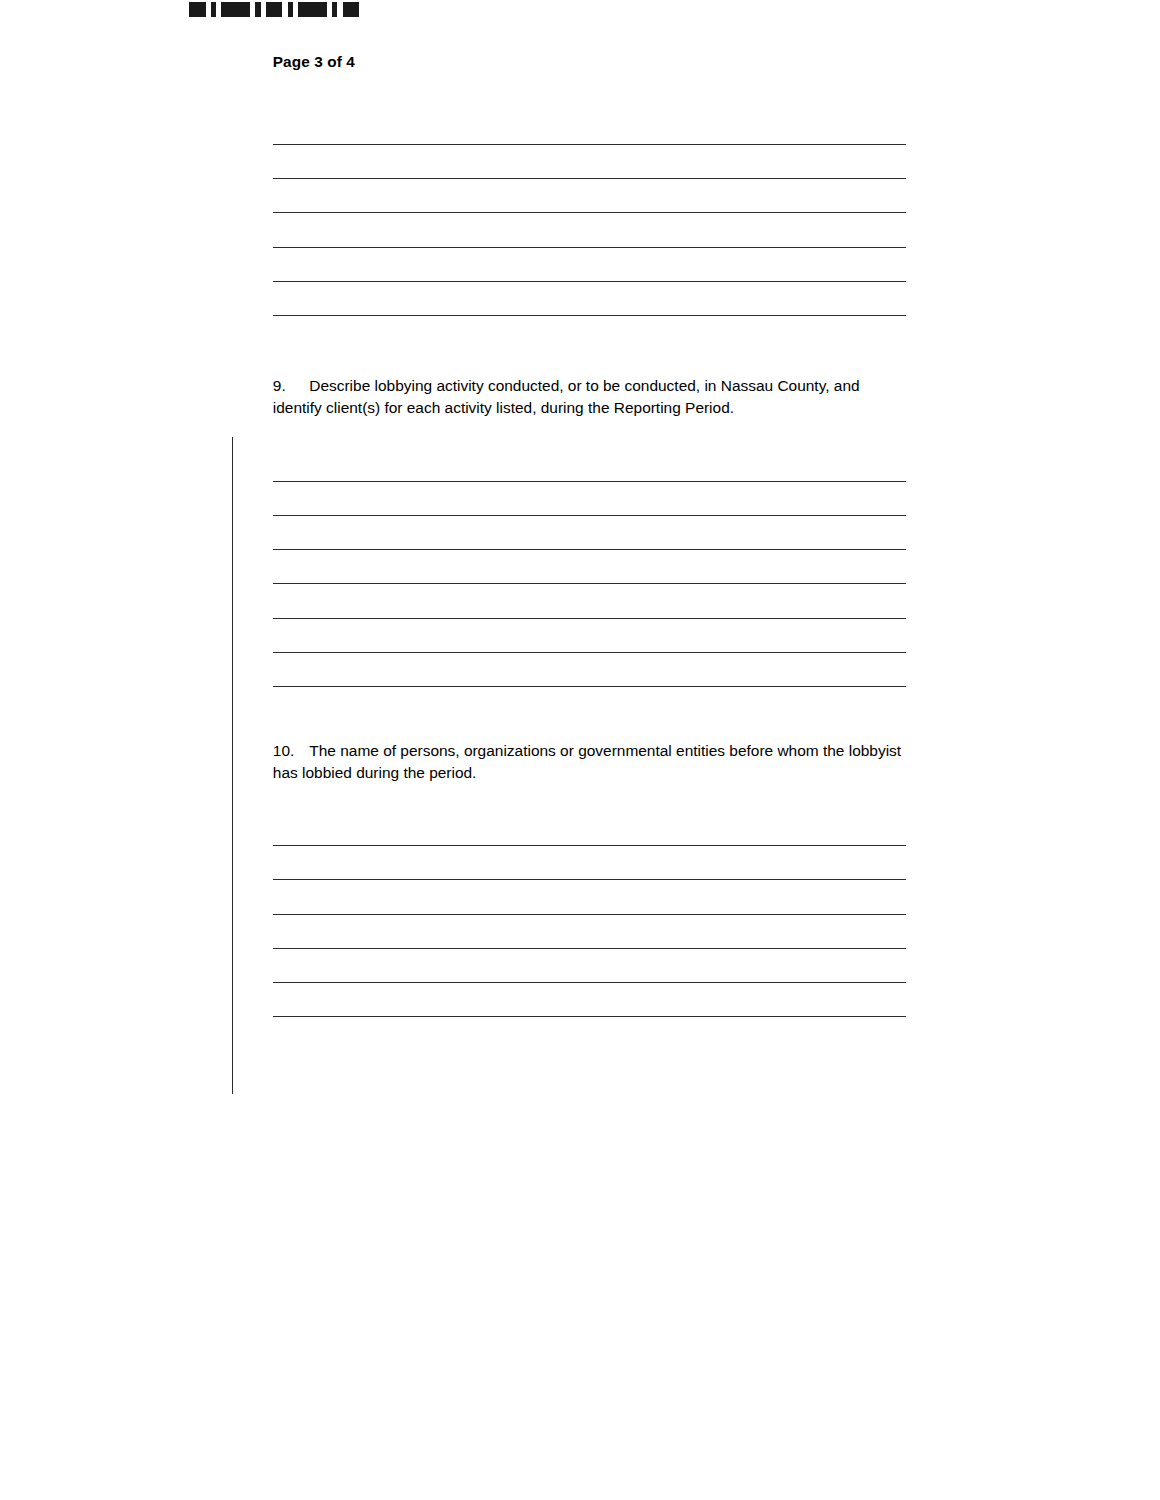Page 3 of 4
9. Describe lobbying activity conducted, or to be conducted, in Nassau County, and identify client(s) for each activity listed, during the Reporting Period.
10. The name of persons, organizations or governmental entities before whom the lobbyist has lobbied during the period.